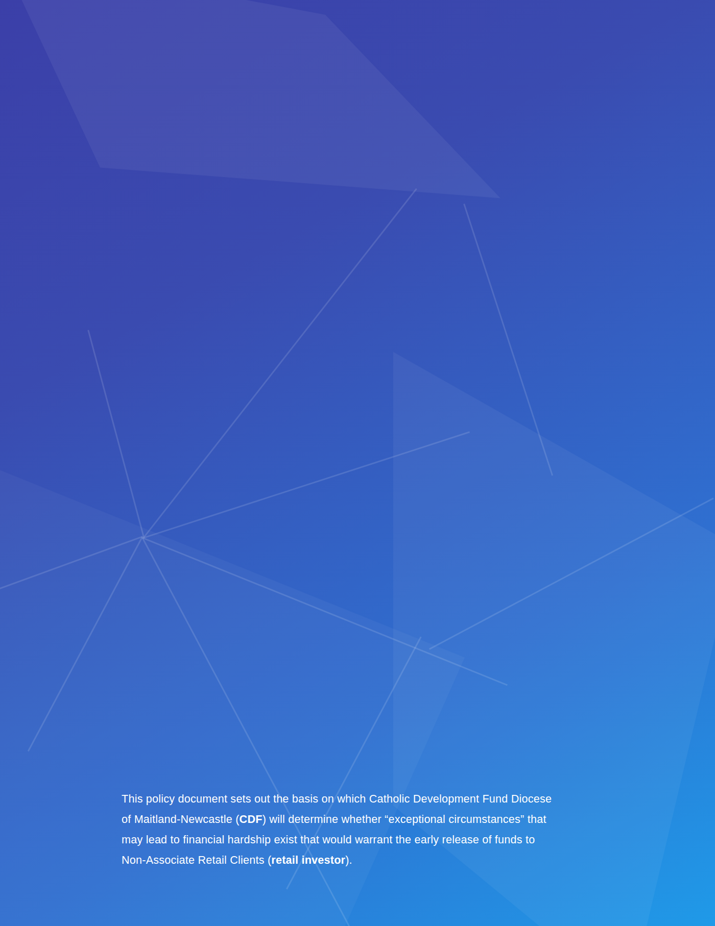This policy document sets out the basis on which Catholic Development Fund Diocese of Maitland-Newcastle (CDF) will determine whether “exceptional circumstances” that may lead to financial hardship exist that would warrant the early release of funds to Non-Associate Retail Clients (retail investor).